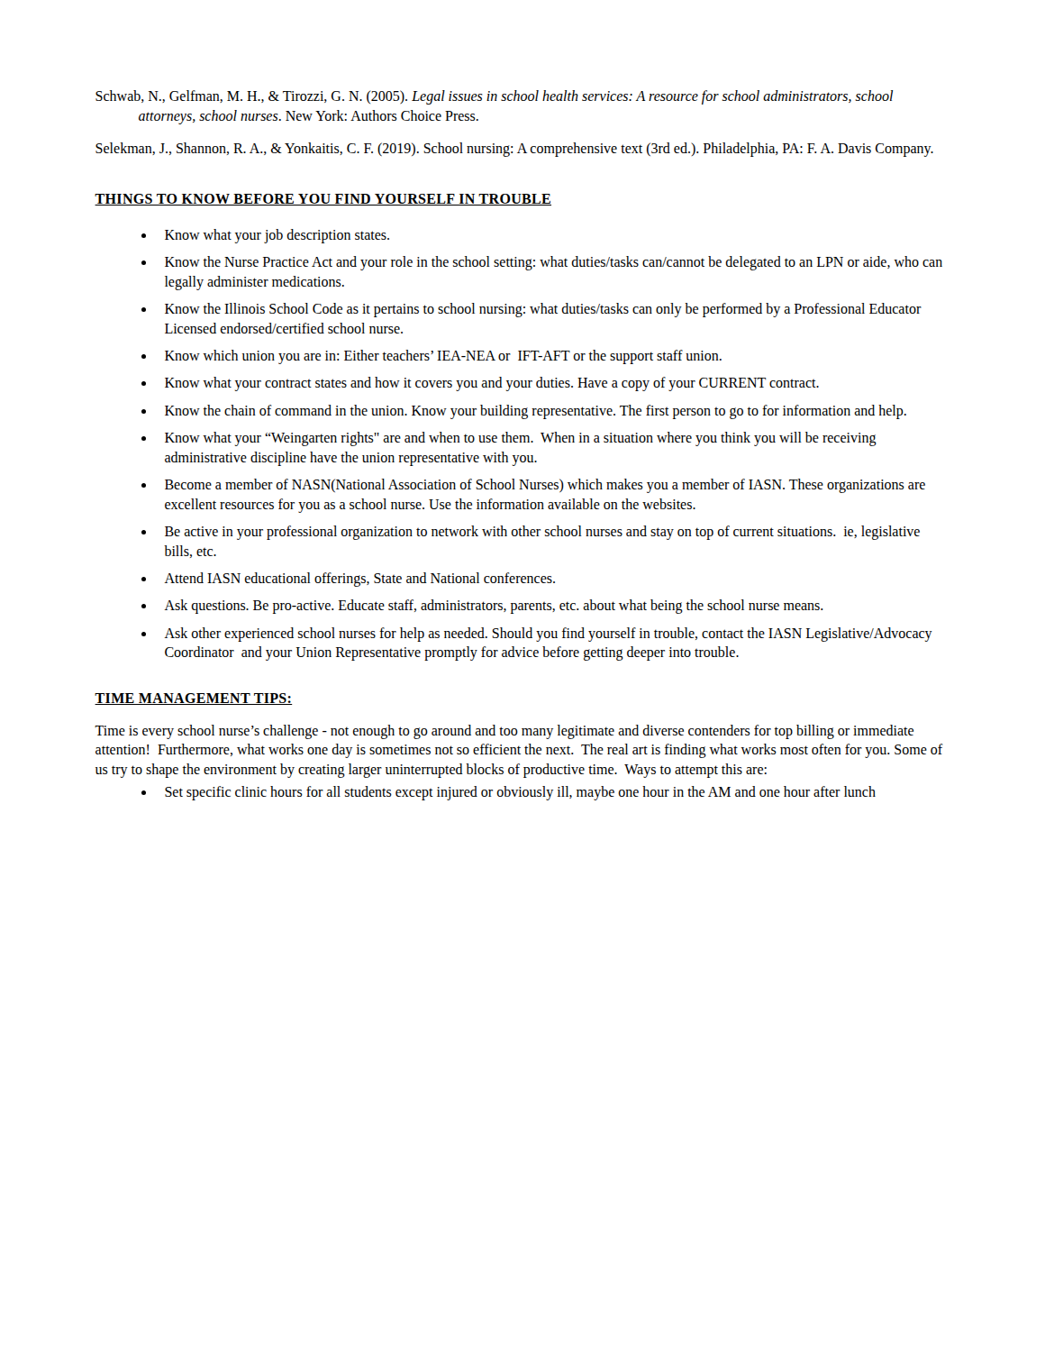Schwab, N., Gelfman, M. H., & Tirozzi, G. N. (2005). Legal issues in school health services: A resource for school administrators, school attorneys, school nurses. New York: Authors Choice Press.
Selekman, J., Shannon, R. A., & Yonkaitis, C. F. (2019). School nursing: A comprehensive text (3rd ed.). Philadelphia, PA: F. A. Davis Company.
THINGS TO KNOW BEFORE YOU FIND YOURSELF IN TROUBLE
Know what your job description states.
Know the Nurse Practice Act and your role in the school setting: what duties/tasks can/cannot be delegated to an LPN or aide, who can legally administer medications.
Know the Illinois School Code as it pertains to school nursing: what duties/tasks can only be performed by a Professional Educator Licensed endorsed/certified school nurse.
Know which union you are in: Either teachers’ IEA-NEA or IFT-AFT or the support staff union.
Know what your contract states and how it covers you and your duties. Have a copy of your CURRENT contract.
Know the chain of command in the union. Know your building representative. The first person to go to for information and help.
Know what your “Weingarten rights" are and when to use them. When in a situation where you think you will be receiving administrative discipline have the union representative with you.
Become a member of NASN(National Association of School Nurses) which makes you a member of IASN. These organizations are excellent resources for you as a school nurse. Use the information available on the websites.
Be active in your professional organization to network with other school nurses and stay on top of current situations. ie, legislative bills, etc.
Attend IASN educational offerings, State and National conferences.
Ask questions. Be pro-active. Educate staff, administrators, parents, etc. about what being the school nurse means.
Ask other experienced school nurses for help as needed. Should you find yourself in trouble, contact the IASN Legislative/Advocacy Coordinator and your Union Representative promptly for advice before getting deeper into trouble.
TIME MANAGEMENT TIPS:
Time is every school nurse’s challenge - not enough to go around and too many legitimate and diverse contenders for top billing or immediate attention! Furthermore, what works one day is sometimes not so efficient the next. The real art is finding what works most often for you. Some of us try to shape the environment by creating larger uninterrupted blocks of productive time. Ways to attempt this are:
Set specific clinic hours for all students except injured or obviously ill, maybe one hour in the AM and one hour after lunch